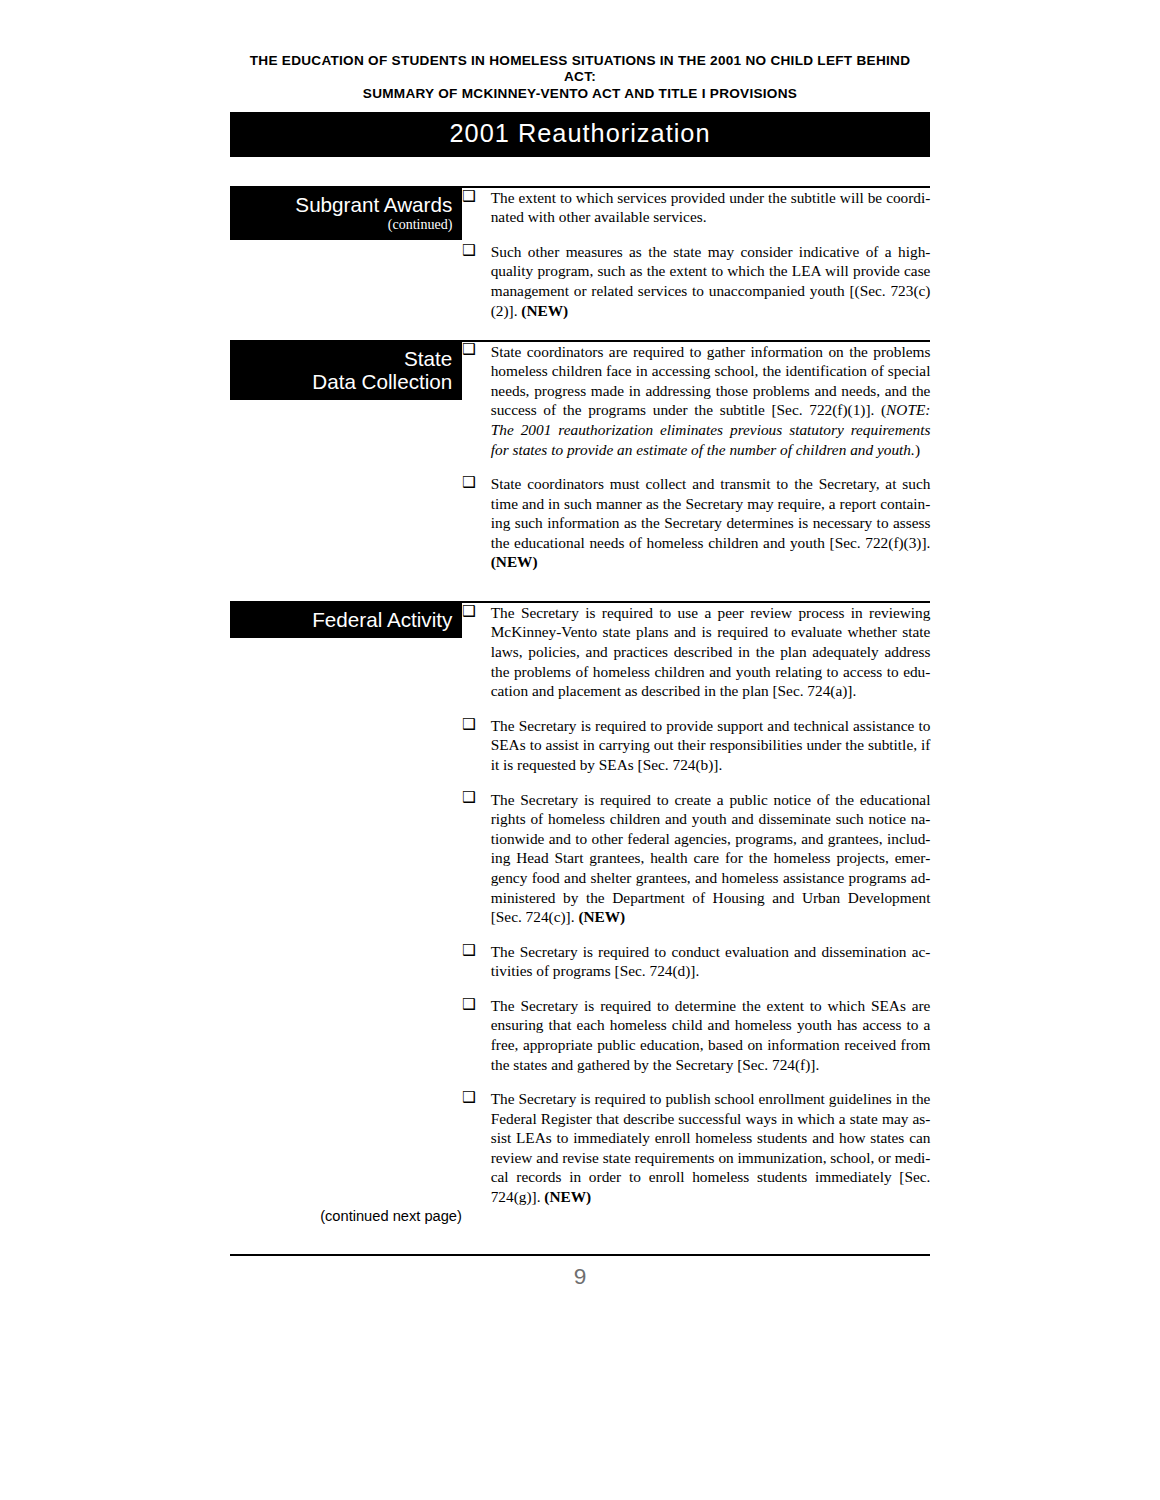THE EDUCATION OF STUDENTS IN HOMELESS SITUATIONS IN THE 2001 NO CHILD LEFT BEHIND ACT:
SUMMARY OF MCKINNEY-VENTO ACT AND TITLE I PROVISIONS
2001 Reauthorization
| Subgrant Awards (continued) | The extent to which services provided under the subtitle will be coordinated with other available services. Such other measures as the state may consider indicative of a high-quality program, such as the extent to which the LEA will provide case management or related services to unaccompanied youth [(Sec. 723(c)(2)]. (NEW) |
| State Data Collection | State coordinators are required to gather information on the problems homeless children face in accessing school, the identification of special needs, progress made in addressing those problems and needs, and the success of the programs under the subtitle [Sec. 722(f)(1)]. ( NOTE: The 2001 reauthorization eliminates previous statutory requirements for states to provide an estimate of the number of children and youth. ) State coordinators must collect and transmit to the Secretary, at such time and in such manner as the Secretary may require, a report containing such information as the Secretary determines is necessary to assess the educational needs of homeless children and youth [Sec. 722(f)(3)]. (NEW) |
| Federal Activity | The Secretary is required to use a peer review process in reviewing McKinney-Vento state plans and is required to evaluate whether state laws, policies, and practices described in the plan adequately address the problems of homeless children and youth relating to access to education and placement as described in the plan [Sec. 724(a)]. The Secretary is required to provide support and technical assistance to SEAs to assist in carrying out their responsibilities under the subtitle, if it is requested by SEAs [Sec. 724(b)]. The Secretary is required to create a public notice of the educational rights of homeless children and youth and disseminate such notice nationwide and to other federal agencies, programs, and grantees, including Head Start grantees, health care for the homeless projects, emergency food and shelter grantees, and homeless assistance programs administered by the Department of Housing and Urban Development [Sec. 724(c)]. (NEW) The Secretary is required to conduct evaluation and dissemination activities of programs [Sec. 724(d)]. The Secretary is required to determine the extent to which SEAs are ensuring that each homeless child and homeless youth has access to a free, appropriate public education, based on information received from the states and gathered by the Secretary [Sec. 724(f)]. The Secretary is required to publish school enrollment guidelines in the Federal Register that describe successful ways in which a state may assist LEAs to immediately enroll homeless students and how states can review and revise state requirements on immunization, school, or medical records in order to enroll homeless students immediately [Sec. 724(g)]. (NEW) |
| (continued next page) | |
9